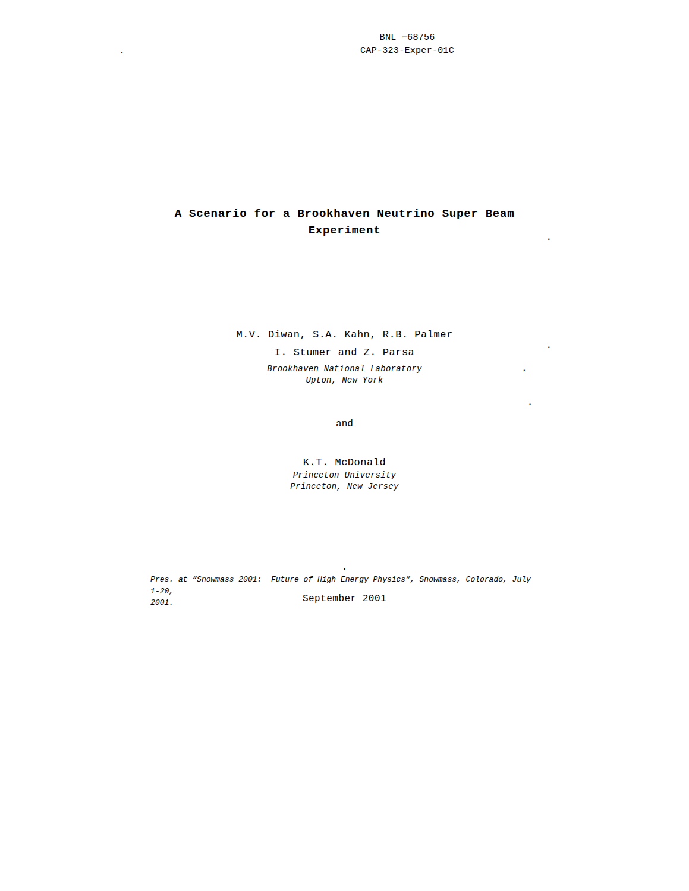BNL −68756
CAP-323-Exper-01C
.
A Scenario for a Brookhaven Neutrino Super Beam
Experiment
M.V. Diwan, S.A. Kahn, R.B. Palmer
I. Stumer and Z. Parsa
Brookhaven National Laboratory
Upton, New York
.
and
K.T. McDonald
Princeton University
Princeton, New Jersey
. .
September 2001
. .
Pres. at “Snowmass 2001: Future of High Energy Physics”, Snowmass, Colorado, July 1-20, 2001.